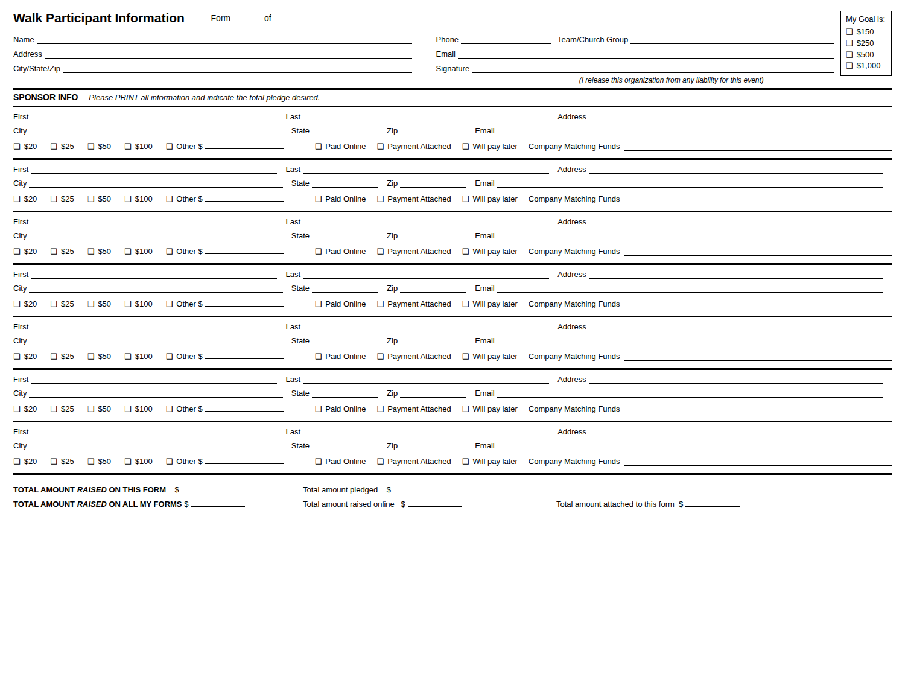Walk Participant Information
Form of
Name
Address
City/State/Zip
Phone Team/Church Group
Email
Signature
(I release this organization from any liability for this event)
My Goal is:
❑$150
❑$250
❑$500
❑$1,000
SPONSOR INFO Please PRINT all information and indicate the total pledge desired.
First Last Address
City State Zip Email
❑$20 ❑$25 ❑$50 ❑$100 ❑Other $ ❑Paid Online ❑Payment Attached ❑Will pay later Company Matching Funds
First Last Address
City State Zip Email
❑$20 ❑$25 ❑$50 ❑$100 ❑Other $ ❑Paid Online ❑Payment Attached ❑Will pay later Company Matching Funds
First Last Address
City State Zip Email
❑$20 ❑$25 ❑$50 ❑$100 ❑Other $ ❑Paid Online ❑Payment Attached ❑Will pay later Company Matching Funds
First Last Address
City State Zip Email
❑$20 ❑$25 ❑$50 ❑$100 ❑Other $ ❑Paid Online ❑Payment Attached ❑Will pay later Company Matching Funds
First Last Address
City State Zip Email
❑$20 ❑$25 ❑$50 ❑$100 ❑Other $ ❑Paid Online ❑Payment Attached ❑Will pay later Company Matching Funds
First Last Address
City State Zip Email
❑$20 ❑$25 ❑$50 ❑$100 ❑Other $ ❑Paid Online ❑Payment Attached ❑Will pay later Company Matching Funds
First Last Address
City State Zip Email
❑$20 ❑$25 ❑$50 ❑$100 ❑Other $ ❑Paid Online ❑Payment Attached ❑Will pay later Company Matching Funds
TOTAL AMOUNT RAISED ON THIS FORM $ Total amount pledged $
TOTAL AMOUNT RAISED ON ALL MY FORMS $ Total amount raised online $ Total amount attached to this form $